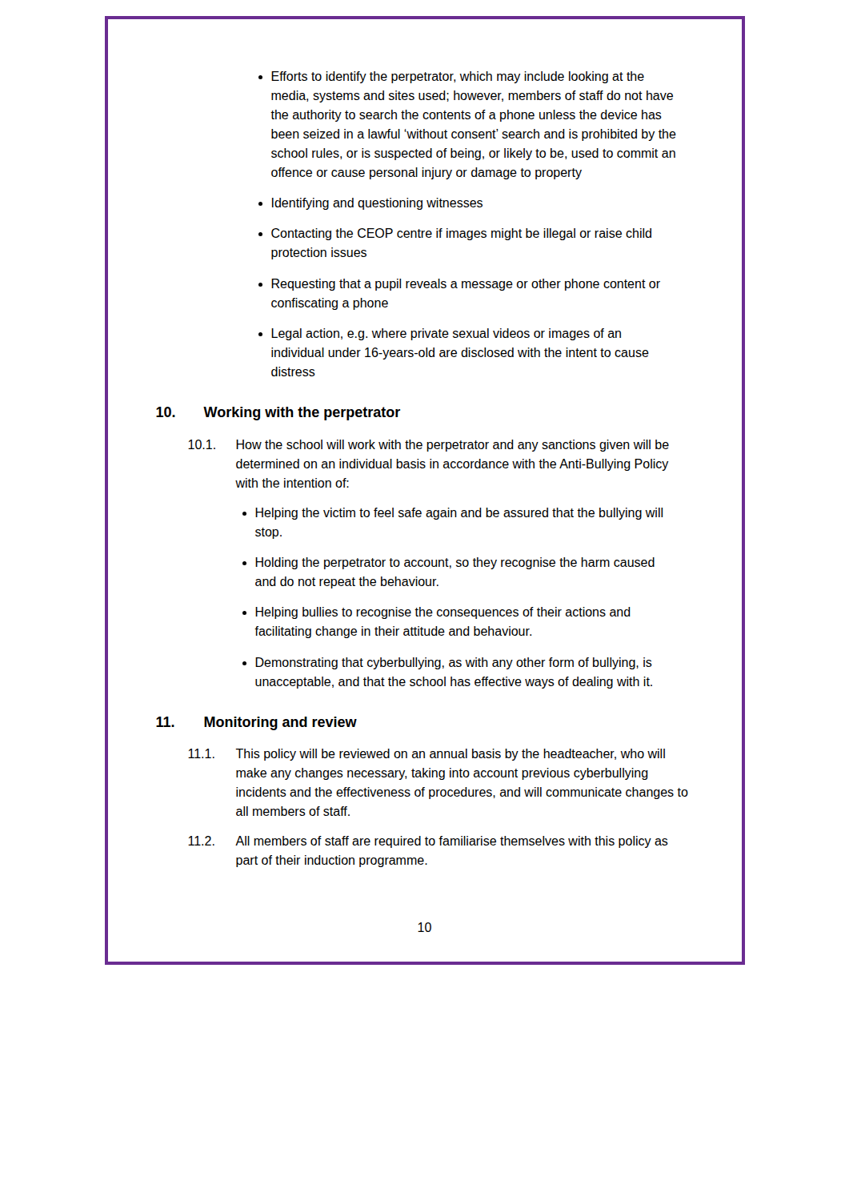Efforts to identify the perpetrator, which may include looking at the media, systems and sites used; however, members of staff do not have the authority to search the contents of a phone unless the device has been seized in a lawful ‘without consent’ search and is prohibited by the school rules, or is suspected of being, or likely to be, used to commit an offence or cause personal injury or damage to property
Identifying and questioning witnesses
Contacting the CEOP centre if images might be illegal or raise child protection issues
Requesting that a pupil reveals a message or other phone content or confiscating a phone
Legal action, e.g. where private sexual videos or images of an individual under 16-years-old are disclosed with the intent to cause distress
10. Working with the perpetrator
10.1.
How the school will work with the perpetrator and any sanctions given will be determined on an individual basis in accordance with the Anti-Bullying Policy with the intention of:
Helping the victim to feel safe again and be assured that the bullying will stop.
Holding the perpetrator to account, so they recognise the harm caused and do not repeat the behaviour.
Helping bullies to recognise the consequences of their actions and facilitating change in their attitude and behaviour.
Demonstrating that cyberbullying, as with any other form of bullying, is unacceptable, and that the school has effective ways of dealing with it.
11. Monitoring and review
11.1.
This policy will be reviewed on an annual basis by the headteacher, who will make any changes necessary, taking into account previous cyberbullying incidents and the effectiveness of procedures, and will communicate changes to all members of staff.
11.2.
All members of staff are required to familiarise themselves with this policy as part of their induction programme.
10